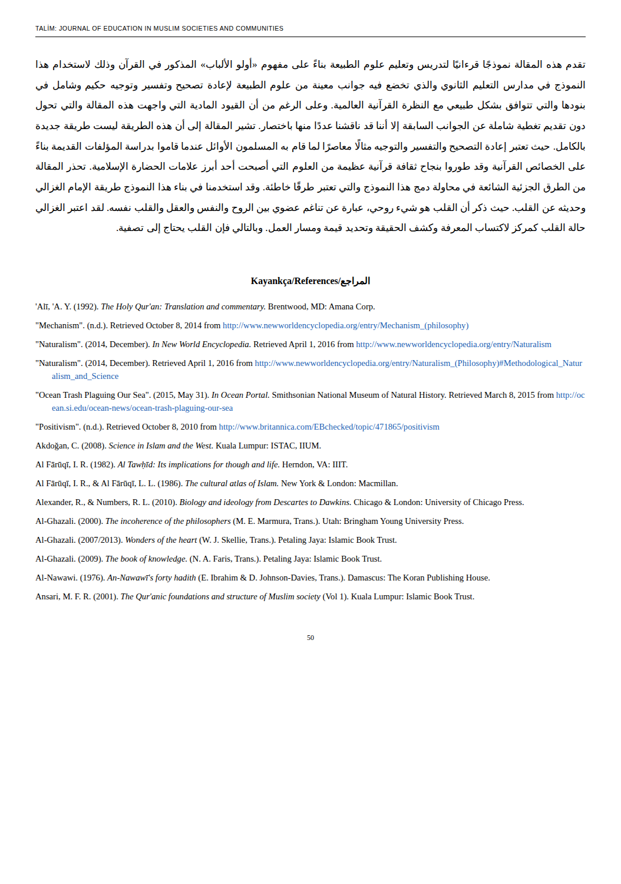TALİM: JOURNAL OF EDUCATION IN MUSLIM SOCIETIES AND COMMUNITIES
تقدم هذه المقالة نموذجًا قرءانيًا لتدريس وتعليم علوم الطبيعة بناءً على مفهوم «أولو الألباب» المذكور في القرآن وذلك لاستخدام هذا النموذج في مدارس التعليم الثانوي والذي تخضع فيه جوانب معينة من علوم الطبيعة لإعادة تصحيح وتفسير وتوجيه حكيم وشامل في بنودها والتي تتوافق بشكل طبيعي مع النظرة القرآنية العالمية. وعلى الرغم من أن القيود المادية التي واجهت هذه المقالة والتي تحول دون تقديم تغطية شاملة عن الجوانب السابقة إلا أننا قد ناقشنا عددًا منها باختصار. تشير المقالة إلى أن هذه الطريقة ليست طريقة جديدة بالكامل. حيث تعتبر إعادة التصحيح والتفسير والتوجيه مثالًا معاصرًا لما قام به المسلمون الأوائل عندما قاموا بدراسة المؤلفات القديمة بناءً على الخصائص القرآنية وقد طوروا بنجاح ثقافة قرآنية عظيمة من العلوم التي أصبحت أحد أبرز علامات الحضارة الإسلامية. تحذر المقالة من الطرق الجزئية الشائعة في محاولة دمج هذا النموذج والتي تعتبر طرقًا خاطئة. وقد استخدمنا في بناء هذا النموذج طريقة الإمام الغزالي وحديثه عن القلب. حيث ذكر أن القلب هو شيء روحي، عبارة عن تناغم عضوي بين الروح والنفس والعقل والقلب نفسه. لقد اعتبر الغزالي حالة القلب كمركز لاكتساب المعرفة وكشف الحقيقة وتحديد قيمة ومسار العمل. وبالتالي فإن القلب يحتاج إلى تصفية.
Kayankça/References/المراجع
'Alī, 'A. Y. (1992). The Holy Qur'an: Translation and commentary. Brentwood, MD: Amana Corp.
"Mechanism". (n.d.). Retrieved October 8, 2014 from http://www.newworldencyclopedia.org/entry/Mechanism_(philosophy)
"Naturalism". (2014, December). In New World Encyclopedia. Retrieved April 1, 2016 from http://www.newworldencyclopedia.org/entry/Naturalism
"Naturalism". (2014, December). Retrieved April 1, 2016 from http://www.newworldencyclopedia.org/entry/Naturalism_(Philosophy)#Methodological_Naturalism_and_Science
"Ocean Trash Plaguing Our Sea". (2015, May 31). In Ocean Portal. Smithsonian National Museum of Natural History. Retrieved March 8, 2015 from http://ocean.si.edu/ocean-news/ocean-trash-plaguing-our-sea
"Positivism". (n.d.). Retrieved October 8, 2010 from http://www.britannica.com/EBchecked/topic/471865/positivism
Akdoğan, C. (2008). Science in Islam and the West. Kuala Lumpur: ISTAC, IIUM.
Al Fārūqī, I. R. (1982). Al Tawḥīd: Its implications for though and life. Herndon, VA: IIIT.
Al Fārūqī, I. R., & Al Fārūqī, L. L. (1986). The cultural atlas of Islam. New York & London: Macmillan.
Alexander, R., & Numbers, R. L. (2010). Biology and ideology from Descartes to Dawkins. Chicago & London: University of Chicago Press.
Al-Ghazali. (2000). The incoherence of the philosophers (M. E. Marmura, Trans.). Utah: Bringham Young University Press.
Al-Ghazali. (2007/2013). Wonders of the heart (W. J. Skellie, Trans.). Petaling Jaya: Islamic Book Trust.
Al-Ghazali. (2009). The book of knowledge. (N. A. Faris, Trans.). Petaling Jaya: Islamic Book Trust.
Al-Nawawi. (1976). An-Nawawī's forty hadith (E. Ibrahim & D. Johnson-Davies, Trans.). Damascus: The Koran Publishing House.
Ansari, M. F. R. (2001). The Qur'anic foundations and structure of Muslim society (Vol 1). Kuala Lumpur: Islamic Book Trust.
50